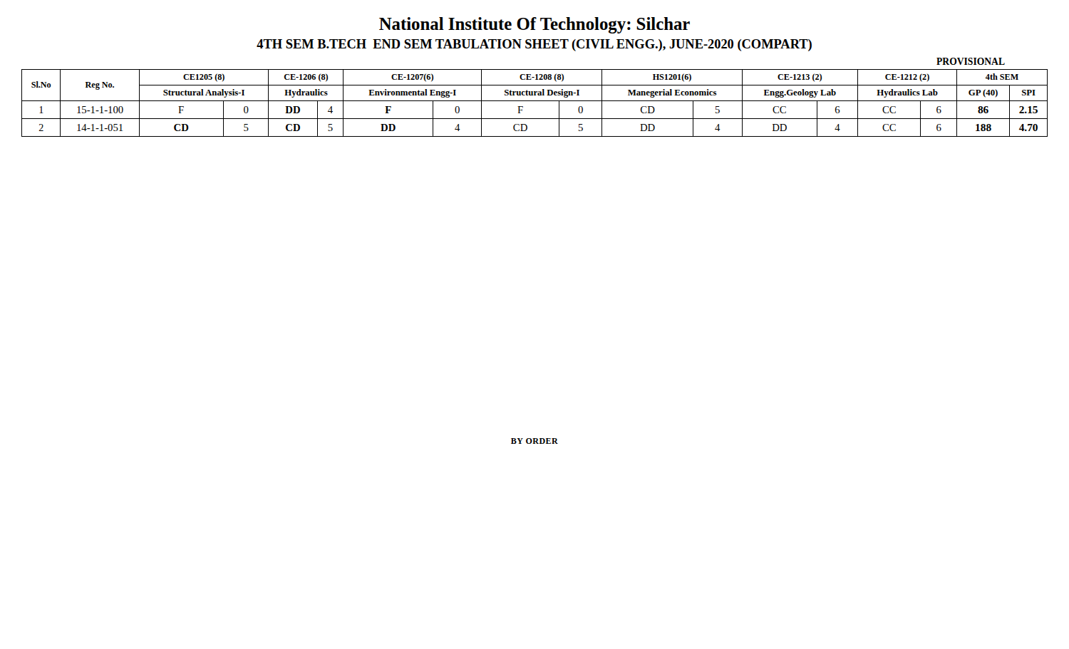National Institute Of Technology: Silchar
4TH SEM B.TECH END SEM TABULATION SHEET (CIVIL ENGG.), JUNE-2020 (COMPART)
PROVISIONAL
| Sl.No | Reg No. | CE1205 (8) | CE-1206 (8) | CE-1207(6) | CE-1208 (8) | HS1201(6) | CE-1213 (2) | CE-1212 (2) | 4th SEM |
| --- | --- | --- | --- | --- | --- | --- | --- | --- | --- |
| Structural Analysis-I | Hydraulics | Environmental Engg-I | Structural Design-I | Manegerial Economics | Engg.Geology Lab | Hydraulics Lab | GP (40) | SPI |
| 1 | 15-1-1-100 | F | 0 | DD | 4 | F | 0 | F | 0 | CD | 5 | CC | 6 | CC | 6 | 86 | 2.15 |
| 2 | 14-1-1-051 | CD | 5 | CD | 5 | DD | 4 | CD | 5 | DD | 4 | DD | 4 | CC | 6 | 188 | 4.70 |
BY ORDER